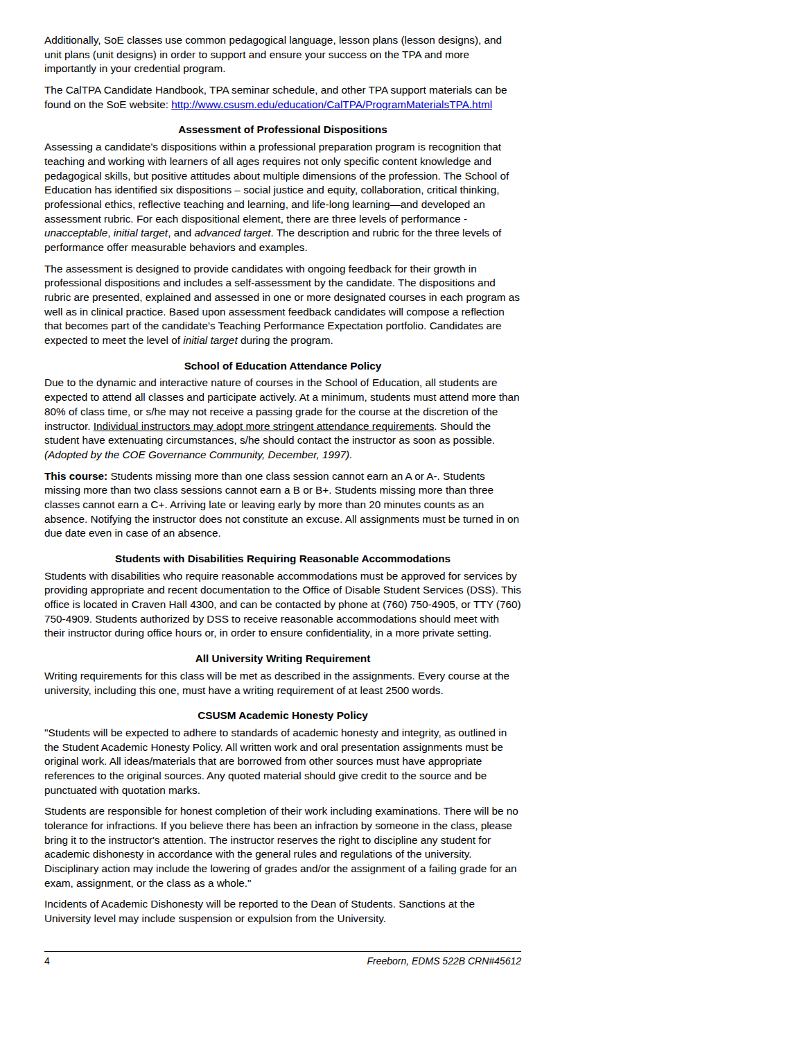Additionally, SoE classes use common pedagogical language, lesson plans (lesson designs), and unit plans (unit designs) in order to support and ensure your success on the TPA and more importantly in your credential program.
The CalTPA Candidate Handbook, TPA seminar schedule, and other TPA support materials can be found on the SoE website: http://www.csusm.edu/education/CalTPA/ProgramMaterialsTPA.html
Assessment of Professional Dispositions
Assessing a candidate's dispositions within a professional preparation program is recognition that teaching and working with learners of all ages requires not only specific content knowledge and pedagogical skills, but positive attitudes about multiple dimensions of the profession. The School of Education has identified six dispositions – social justice and equity, collaboration, critical thinking, professional ethics, reflective teaching and learning, and life-long learning—and developed an assessment rubric. For each dispositional element, there are three levels of performance - unacceptable, initial target, and advanced target. The description and rubric for the three levels of performance offer measurable behaviors and examples.
The assessment is designed to provide candidates with ongoing feedback for their growth in professional dispositions and includes a self-assessment by the candidate. The dispositions and rubric are presented, explained and assessed in one or more designated courses in each program as well as in clinical practice. Based upon assessment feedback candidates will compose a reflection that becomes part of the candidate's Teaching Performance Expectation portfolio. Candidates are expected to meet the level of initial target during the program.
School of Education Attendance Policy
Due to the dynamic and interactive nature of courses in the School of Education, all students are expected to attend all classes and participate actively. At a minimum, students must attend more than 80% of class time, or s/he may not receive a passing grade for the course at the discretion of the instructor. Individual instructors may adopt more stringent attendance requirements. Should the student have extenuating circumstances, s/he should contact the instructor as soon as possible. (Adopted by the COE Governance Community, December, 1997).
This course: Students missing more than one class session cannot earn an A or A-. Students missing more than two class sessions cannot earn a B or B+. Students missing more than three classes cannot earn a C+. Arriving late or leaving early by more than 20 minutes counts as an absence. Notifying the instructor does not constitute an excuse. All assignments must be turned in on due date even in case of an absence.
Students with Disabilities Requiring Reasonable Accommodations
Students with disabilities who require reasonable accommodations must be approved for services by providing appropriate and recent documentation to the Office of Disable Student Services (DSS). This office is located in Craven Hall 4300, and can be contacted by phone at (760) 750-4905, or TTY (760) 750-4909. Students authorized by DSS to receive reasonable accommodations should meet with their instructor during office hours or, in order to ensure confidentiality, in a more private setting.
All University Writing Requirement
Writing requirements for this class will be met as described in the assignments. Every course at the university, including this one, must have a writing requirement of at least 2500 words.
CSUSM Academic Honesty Policy
"Students will be expected to adhere to standards of academic honesty and integrity, as outlined in the Student Academic Honesty Policy. All written work and oral presentation assignments must be original work. All ideas/materials that are borrowed from other sources must have appropriate references to the original sources. Any quoted material should give credit to the source and be punctuated with quotation marks.
Students are responsible for honest completion of their work including examinations. There will be no tolerance for infractions. If you believe there has been an infraction by someone in the class, please bring it to the instructor's attention. The instructor reserves the right to discipline any student for academic dishonesty in accordance with the general rules and regulations of the university. Disciplinary action may include the lowering of grades and/or the assignment of a failing grade for an exam, assignment, or the class as a whole."
Incidents of Academic Dishonesty will be reported to the Dean of Students. Sanctions at the University level may include suspension or expulsion from the University.
4 Freeborn, EDMS 522B CRN#45612